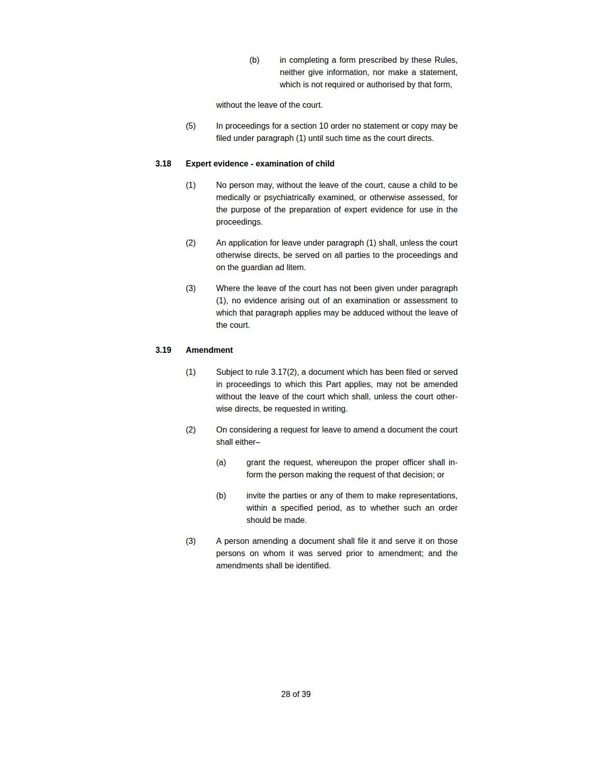(b)
in completing a form prescribed by these Rules, neither give information, nor make a statement, which is not required or authorised by that form,
without the leave of the court.
(5)
In proceedings for a section 10 order no statement or copy may be filed under paragraph (1) until such time as the court directs.
3.18
Expert evidence - examination of child
(1)
No person may, without the leave of the court, cause a child to be medically or psychiatrically examined, or otherwise assessed, for the purpose of the preparation of expert evidence for use in the proceedings.
(2)
An application for leave under paragraph (1) shall, unless the court otherwise directs, be served on all parties to the proceedings and on the guardian ad litem.
(3)
Where the leave of the court has not been given under paragraph (1), no evidence arising out of an examination or assessment to which that paragraph applies may be adduced without the leave of the court.
3.19
Amendment
(1)
Subject to rule 3.17(2), a document which has been filed or served in proceedings to which this Part applies, may not be amended without the leave of the court which shall, unless the court otherwise directs, be requested in writing.
(2)
On considering a request for leave to amend a document the court shall either–
(a)
grant the request, whereupon the proper officer shall inform the person making the request of that decision; or
(b)
invite the parties or any of them to make representations, within a specified period, as to whether such an order should be made.
(3)
A person amending a document shall file it and serve it on those persons on whom it was served prior to amendment; and the amendments shall be identified.
28 of 39